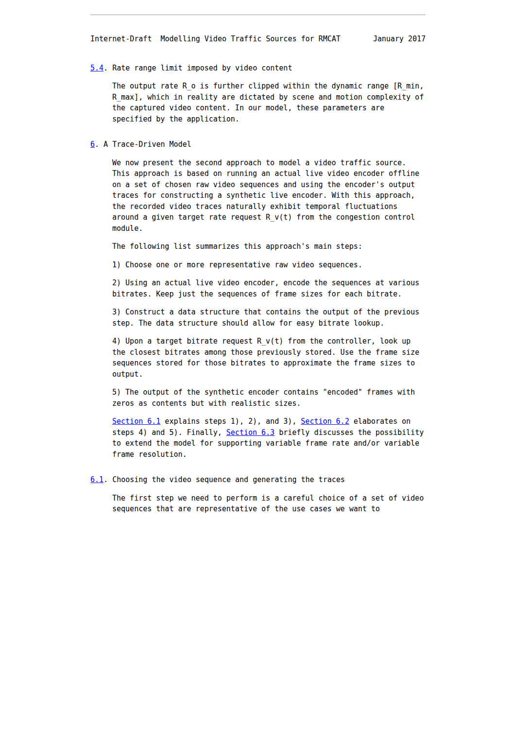Internet-Draft Modelling Video Traffic Sources for RMCAT January 2017
5.4. Rate range limit imposed by video content
The output rate R_o is further clipped within the dynamic range [R_min, R_max], which in reality are dictated by scene and motion complexity of the captured video content. In our model, these parameters are specified by the application.
6. A Trace-Driven Model
We now present the second approach to model a video traffic source. This approach is based on running an actual live video encoder offline on a set of chosen raw video sequences and using the encoder's output traces for constructing a synthetic live encoder. With this approach, the recorded video traces naturally exhibit temporal fluctuations around a given target rate request R_v(t) from the congestion control module.
The following list summarizes this approach's main steps:
1) Choose one or more representative raw video sequences.
2) Using an actual live video encoder, encode the sequences at various bitrates. Keep just the sequences of frame sizes for each bitrate.
3) Construct a data structure that contains the output of the previous step. The data structure should allow for easy bitrate lookup.
4) Upon a target bitrate request R_v(t) from the controller, look up the closest bitrates among those previously stored. Use the frame size sequences stored for those bitrates to approximate the frame sizes to output.
5) The output of the synthetic encoder contains "encoded" frames with zeros as contents but with realistic sizes.
Section 6.1 explains steps 1), 2), and 3), Section 6.2 elaborates on steps 4) and 5). Finally, Section 6.3 briefly discusses the possibility to extend the model for supporting variable frame rate and/or variable frame resolution.
6.1. Choosing the video sequence and generating the traces
The first step we need to perform is a careful choice of a set of video sequences that are representative of the use cases we want to